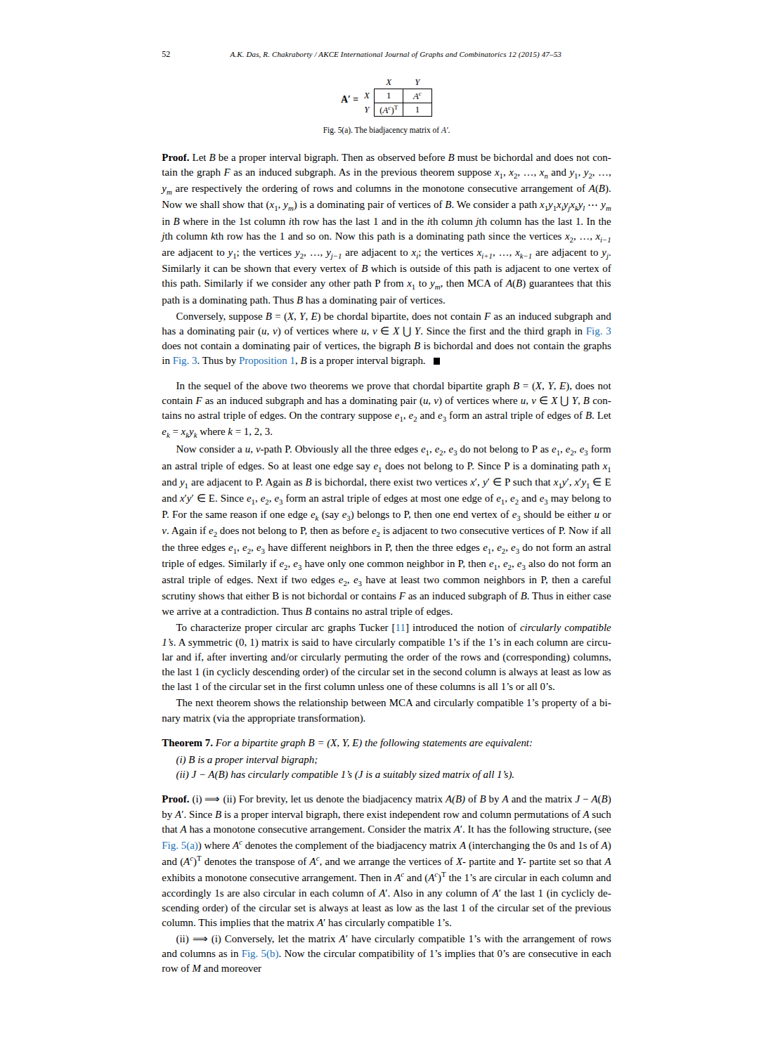52
A.K. Das, R. Chakraborty / AKCE International Journal of Graphs and Combinatorics 12 (2015) 47–53
A′ =
| | X | Y |
| X | 1 | A c |
| Y | ( A c ) T | 1 |
Fig. 5(a). The biadjacency matrix of A′.
Proof. Let B be a proper interval bigraph. Then as observed before B must be bichordal and does not contain the graph F as an induced subgraph. As in the previous theorem suppose x 1, x 2, …, xn and y 1, y 2, …, ym are respectively the ordering of rows and columns in the monotone consecutive arrangement of A(B). Now we shall show that (x 1, ym) is a dominating pair of vertices of B. We consider a path x 1 y 1 xi yj xk yl ⋯ ym in B where in the 1st column ith row has the last 1 and in the ith column jth column has the last 1. In the jth column kth row has the 1 and so on. Now this path is a dominating path since the vertices x 2, …, xi−1 are adjacent to y 1; the vertices y 2, …, yj−1 are adjacent to xi; the vertices xi+1, …, xk−1 are adjacent to yj. Similarly it can be shown that every vertex of B which is outside of this path is adjacent to one vertex of this path. Similarly if we consider any other path P from x 1 to ym, then MCA of A(B) guarantees that this path is a dominating path. Thus B has a dominating pair of vertices.
Conversely, suppose B = (X, Y, E) be chordal bipartite, does not contain F as an induced subgraph and has a dominating pair (u, v) of vertices where u, v ∈ X ⋃ Y. Since the first and the third graph in Fig. 3 does not contain a dominating pair of vertices, the bigraph B is bichordal and does not contain the graphs in Fig. 3. Thus by Proposition 1, B is a proper interval bigraph.
In the sequel of the above two theorems we prove that chordal bipartite graph B = (X, Y, E), does not contain F as an induced subgraph and has a dominating pair (u, v) of vertices where u, v ∈ X ⋃ Y, B contains no astral triple of edges. On the contrary suppose e 1, e 2 and e 3 form an astral triple of edges of B. Let ek = xk yk where k = 1, 2, 3.
Now consider a u, v-path P. Obviously all the three edges e 1, e 2, e 3 do not belong to P as e 1, e 2, e 3 form an astral triple of edges. So at least one edge say e 1 does not belong to P. Since P is a dominating path x 1 and y 1 are adjacent to P. Again as B is bichordal, there exist two vertices x′, y′ ∈ P such that x 1 y′, x′y 1 ∈ E and x′y′ ∈ E. Since e 1, e 2, e 3 form an astral triple of edges at most one edge of e 1, e 2 and e 3 may belong to P. For the same reason if one edge ek (say e 3) belongs to P, then one end vertex of e 3 should be either u or v. Again if e 2 does not belong to P, then as before e 2 is adjacent to two consecutive vertices of P. Now if all the three edges e 1, e 2, e 3 have different neighbors in P, then the three edges e 1, e 2, e 3 do not form an astral triple of edges. Similarly if e 2, e 3 have only one common neighbor in P, then e 1, e 2, e 3 also do not form an astral triple of edges. Next if two edges e 2, e 3 have at least two common neighbors in P, then a careful scrutiny shows that either B is not bichordal or contains F as an induced subgraph of B. Thus in either case we arrive at a contradiction. Thus B contains no astral triple of edges.
To characterize proper circular arc graphs Tucker [11] introduced the notion of circularly compatible 1’s. A symmetric (0, 1) matrix is said to have circularly compatible 1’s if the 1’s in each column are circular and if, after inverting and/or circularly permuting the order of the rows and (corresponding) columns, the last 1 (in cyclicly descending order) of the circular set in the second column is always at least as low as the last 1 of the circular set in the first column unless one of these columns is all 1’s or all 0’s.
The next theorem shows the relationship between MCA and circularly compatible 1’s property of a binary matrix (via the appropriate transformation).
Theorem 7. For a bipartite graph B = (X, Y, E) the following statements are equivalent:
(i) B is a proper interval bigraph;
(ii) J − A(B) has circularly compatible 1’s (J is a suitably sized matrix of all 1’s).
Proof. (i) ⟹ (ii) For brevity, let us denote the biadjacency matrix A(B) of B by A and the matrix J − A(B) by A′. Since B is a proper interval bigraph, there exist independent row and column permutations of A such that A has a monotone consecutive arrangement. Consider the matrix A′. It has the following structure, (see Fig. 5(a)) where Ac denotes the complement of the biadjacency matrix A (interchanging the 0s and 1s of A) and (Ac)T denotes the transpose of Ac, and we arrange the vertices of X- partite and Y- partite set so that A exhibits a monotone consecutive arrangement. Then in Ac and (Ac)T the 1’s are circular in each column and accordingly 1s are also circular in each column of A′. Also in any column of A′ the last 1 (in cyclicly descending order) of the circular set is always at least as low as the last 1 of the circular set of the previous column. This implies that the matrix A′ has circularly compatible 1’s.
(ii) ⟹ (i) Conversely, let the matrix A′ have circularly compatible 1’s with the arrangement of rows and columns as in Fig. 5(b). Now the circular compatibility of 1’s implies that 0’s are consecutive in each row of M and moreover